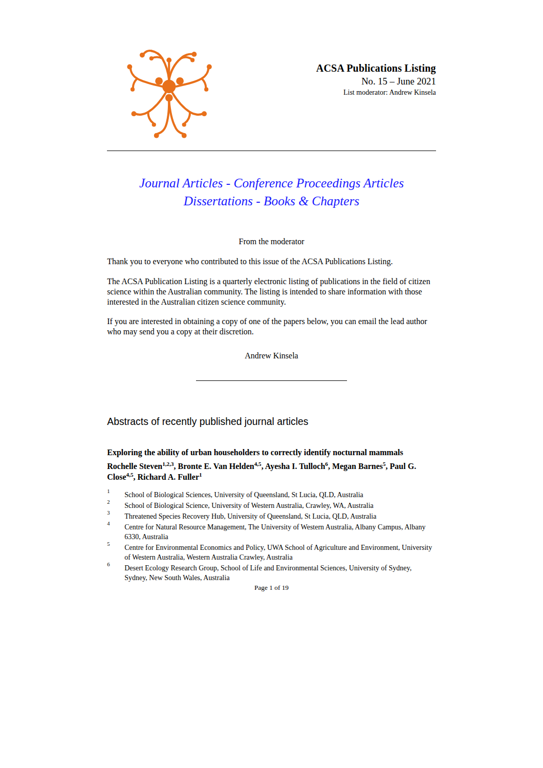ACSA Publications Listing
No. 15 – June 2021
List moderator: Andrew Kinsela
Journal Articles - Conference Proceedings Articles
Dissertations - Books & Chapters
From the moderator
Thank you to everyone who contributed to this issue of the ACSA Publications Listing.
The ACSA Publication Listing is a quarterly electronic listing of publications in the field of citizen science within the Australian community. The listing is intended to share information with those interested in the Australian citizen science community.
If you are interested in obtaining a copy of one of the papers below, you can email the lead author who may send you a copy at their discretion.
Andrew Kinsela
Abstracts of recently published journal articles
Exploring the ability of urban householders to correctly identify nocturnal mammals
Rochelle Steven1,2,3, Bronte E. Van Helden4,5, Ayesha I. Tulloch6, Megan Barnes5, Paul G. Close4,5, Richard A. Fuller1
1 School of Biological Sciences, University of Queensland, St Lucia, QLD, Australia
2 School of Biological Science, University of Western Australia, Crawley, WA, Australia
3 Threatened Species Recovery Hub, University of Queensland, St Lucia, QLD, Australia
4 Centre for Natural Resource Management, The University of Western Australia, Albany Campus, Albany 6330, Australia
5 Centre for Environmental Economics and Policy, UWA School of Agriculture and Environment, University of Western Australia, Western Australia Crawley, Australia
6 Desert Ecology Research Group, School of Life and Environmental Sciences, University of Sydney, Sydney, New South Wales, Australia
Page 1 of 19